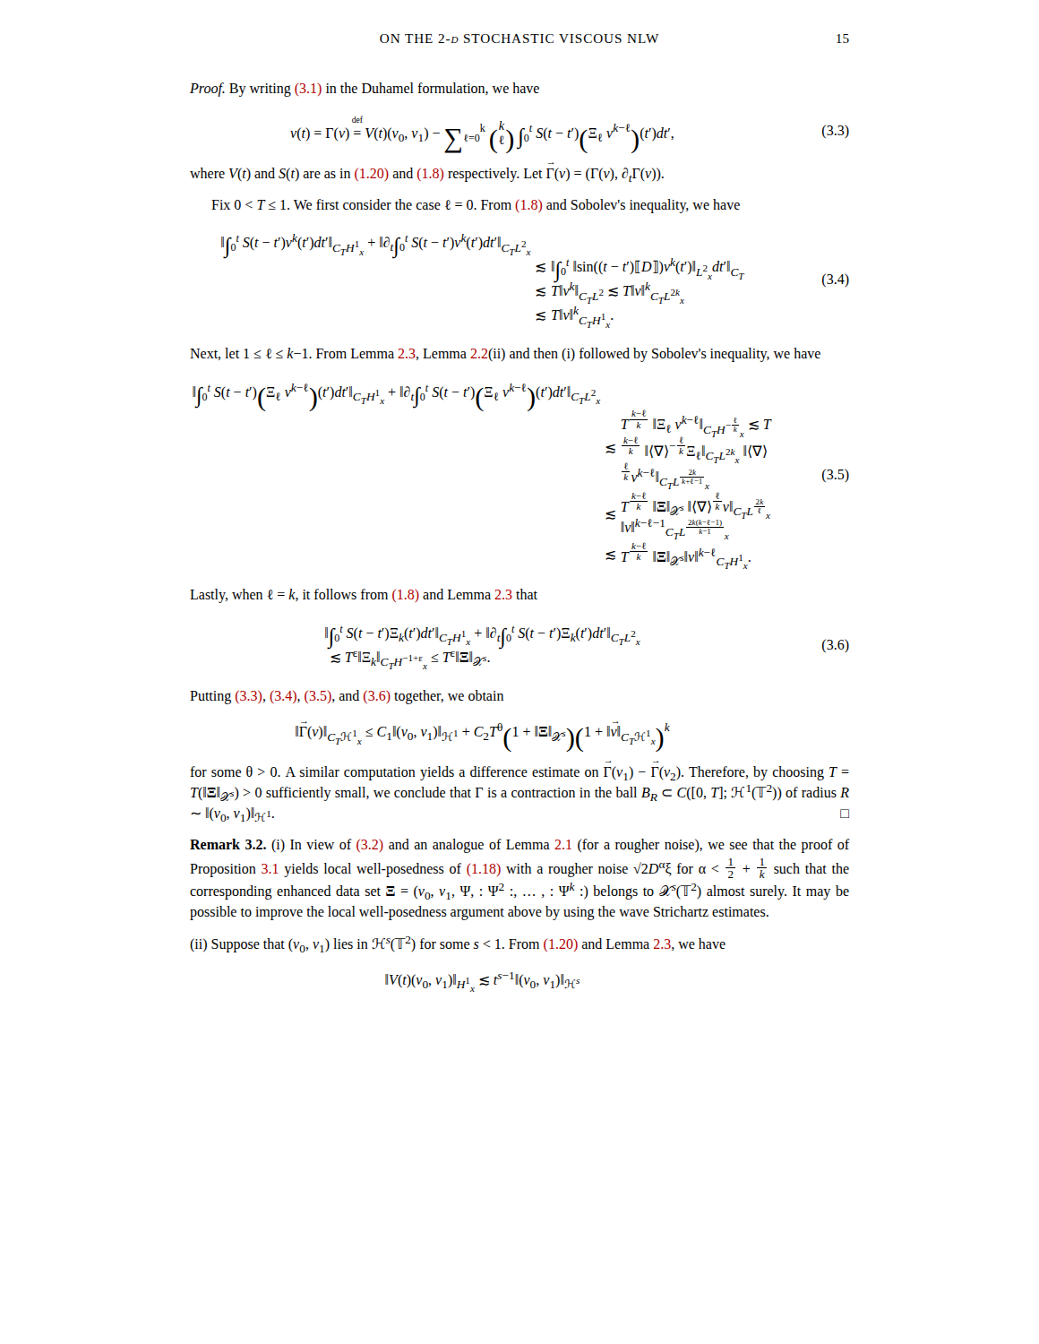ON THE 2-d STOCHASTIC VISCOUS NLW 15
Proof. By writing (3.1) in the Duhamel formulation, we have
v(t) = Γ(v) def= V(t)(v0, v1) − ∑ℓ=0k (kℓ) ∫0t S(t − t′)(Ξℓ vk−ℓ)(t′)dt′, (3.3)
where V(t) and S(t) are as in (1.20) and (1.8) respectively. Let Γ(v) = (Γ(v), ∂tΓ(v)).
Fix 0 < T ≤ 1. We first consider the case ℓ = 0. From (1.8) and Sobolev's inequality, we have
| ‖ ∫ 0 t S ( t − t ′) v k ( t ′) dt ′‖ C T H 1 x + ‖∂ t ∫ 0 t S ( t − t ′) v k ( t ′) dt ′‖ C T L 2 x | | |
| | ≲ | ‖ ∫ 0 t ‖sin(( t − t ′)⟦ D ⟧) v k ( t ′)‖ L 2 x dt ′‖ C T |
| | ≲ | T ‖ v k ‖ C T L 2 ≲ T ‖ v ‖ k C T L 2 k x |
| | ≲ | T ‖ v ‖ k C T H 1 x . |
(3.4)
Next, let 1 ≤ ℓ ≤ k−1. From Lemma 2.3, Lemma 2.2(ii) and then (i) followed by Sobolev's inequality, we have
| ‖ ∫ 0 t S ( t − t ′) ( Ξ ℓ v k −ℓ ) ( t ′) dt ′‖ C T H 1 x + ‖∂ t ∫ 0 t S ( t − t ′) ( Ξ ℓ v k −ℓ ) ( t ′) dt ′‖ C T L 2 x | | |
| | ≲ | T k −ℓ k ‖Ξ ℓ v k −ℓ ‖ C T H − ℓ k x ≲ T k −ℓ k ‖⟨∇⟩ − ℓ k Ξ ℓ ‖ C T L 2 k x ‖⟨∇⟩ ℓ k v k −ℓ ‖ C T L 2 k k +ℓ−1 x |
| | ≲ | T k −ℓ k ‖ Ξ ‖ 𝒳 s ‖⟨∇⟩ ℓ k v ‖ C T L 2 k ℓ x ‖ v ‖ k −ℓ−1 C T L 2 k ( k −ℓ−1) k −1 x |
| | ≲ | T k −ℓ k ‖ Ξ ‖ 𝒳 s ‖ v ‖ k −ℓ C T H 1 x . |
(3.5)
Lastly, when ℓ = k, it follows from (1.8) and Lemma 2.3 that
| ‖ ∫ 0 t S ( t − t ′)Ξ k ( t ′) dt ′‖ C T H 1 x + ‖∂ t ∫ 0 t S ( t − t ′)Ξ k ( t ′) dt ′‖ C T L 2 x |
| ≲ T ε ‖Ξ k ‖ C T H −1+ε x ≤ T ε ‖ Ξ ‖ 𝒳 s . |
(3.6)
Putting (3.3), (3.4), (3.5), and (3.6) together, we obtain
‖Γ(v)‖CTℋ1x ≤ C1‖(v0, v1)‖ℋ1 + C2Tθ(1 + ‖Ξ‖𝒳s)(1 + ‖v‖CTℋ1x)k
for some θ > 0. A similar computation yields a difference estimate on Γ(v1) − Γ(v2). Therefore, by choosing T = T(‖Ξ‖𝒳s) > 0 sufficiently small, we conclude that Γ is a contraction in the ball BR ⊂ C([0, T]; ℋ1(𝕋2)) of radius R ∼ ‖(v0, v1)‖ℋ1. □
Remark 3.2. (i) In view of (3.2) and an analogue of Lemma 2.1 (for a rougher noise), we see that the proof of Proposition 3.1 yields local well-posedness of (1.18) with a rougher noise √2Dαξ for α < 12 + 1 k such that the corresponding enhanced data set Ξ = (v0, v1, Ψ, : Ψ2 :, … , : Ψk :) belongs to 𝒳s(𝕋2) almost surely. It may be possible to improve the local well-posedness argument above by using the wave Strichartz estimates.
(ii) Suppose that (v0, v1) lies in ℋs(𝕋2) for some s < 1. From (1.20) and Lemma 2.3, we have
‖V(t)(v0, v1)‖H1x ≲ ts−1‖(v0, v1)‖ℋs